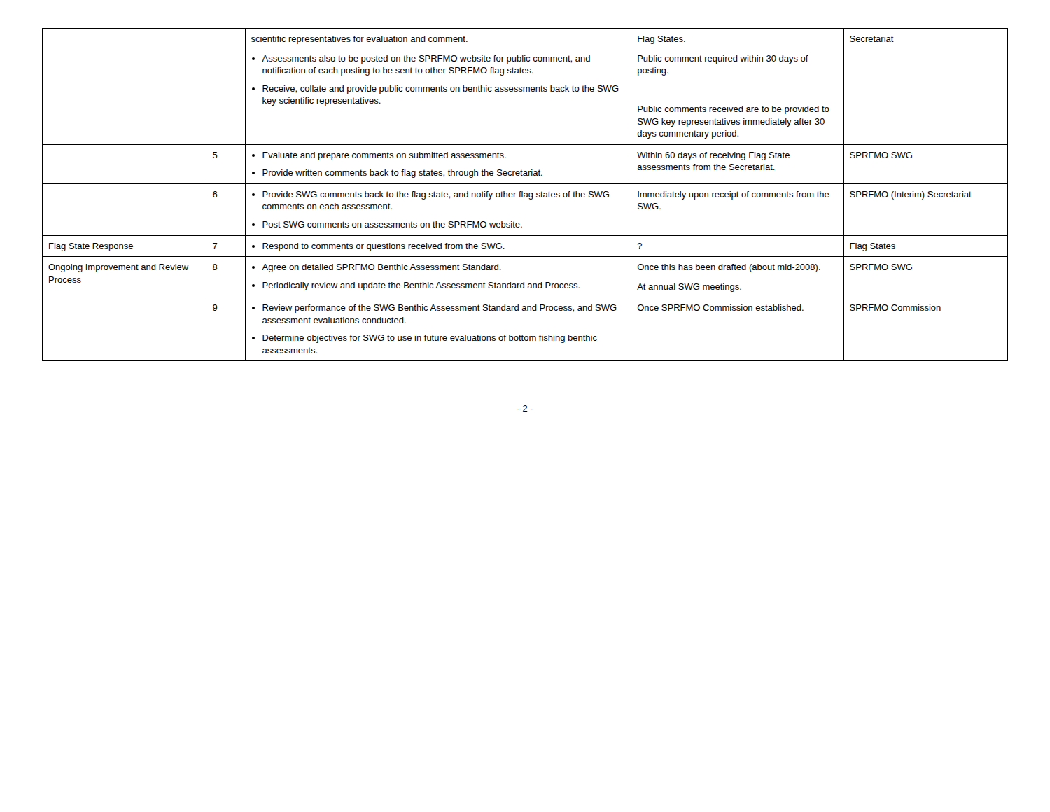| | | scientific representatives for evaluation and comment. Assessments also to be posted on the SPRFMO website for public comment, and notification of each posting to be sent to other SPRFMO flag states. Receive, collate and provide public comments on benthic assessments back to the SWG key scientific representatives. | Flag States. Public comment required within 30 days of posting. Public comments received are to be provided to SWG key representatives immediately after 30 days commentary period. | Secretariat |
| | 5 | Evaluate and prepare comments on submitted assessments. Provide written comments back to flag states, through the Secretariat. | Within 60 days of receiving Flag State assessments from the Secretariat. | SPRFMO SWG |
| | 6 | Provide SWG comments back to the flag state, and notify other flag states of the SWG comments on each assessment. Post SWG comments on assessments on the SPRFMO website. | Immediately upon receipt of comments from the SWG. | SPRFMO (Interim) Secretariat |
| Flag State Response | 7 | Respond to comments or questions received from the SWG. | ? | Flag States |
| Ongoing Improvement and Review Process | 8 | Agree on detailed SPRFMO Benthic Assessment Standard. Periodically review and update the Benthic Assessment Standard and Process. | Once this has been drafted (about mid-2008). At annual SWG meetings. | SPRFMO SWG |
| | 9 | Review performance of the SWG Benthic Assessment Standard and Process, and SWG assessment evaluations conducted. Determine objectives for SWG to use in future evaluations of bottom fishing benthic assessments. | Once SPRFMO Commission established. | SPRFMO Commission |
- 2 -